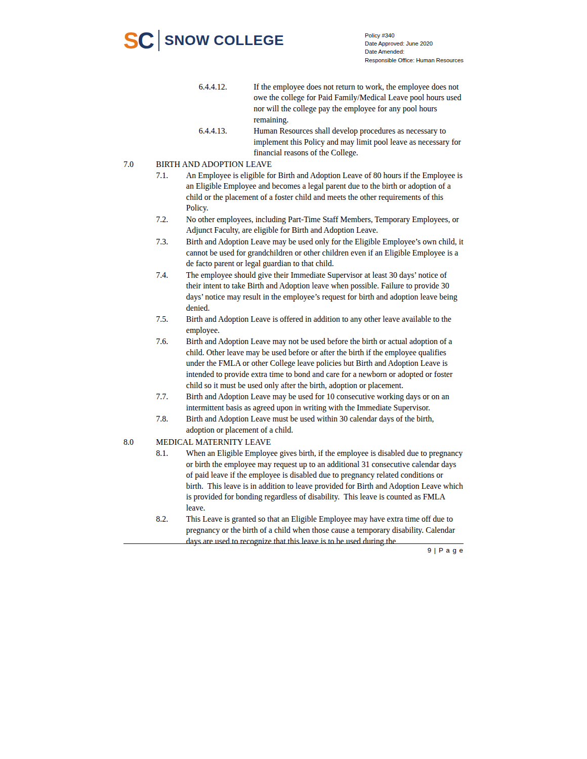SC
SNOW COLLEGE
Policy #340
Date Approved: June 2020
Date Amended:
Responsible Office: Human Resources
6.4.4.12. If the employee does not return to work, the employee does not owe the college for Paid Family/Medical Leave pool hours used nor will the college pay the employee for any pool hours remaining.
6.4.4.13. Human Resources shall develop procedures as necessary to implement this Policy and may limit pool leave as necessary for financial reasons of the College.
7.0
BIRTH AND ADOPTION LEAVE
7.1. An Employee is eligible for Birth and Adoption Leave of 80 hours if the Employee is an Eligible Employee and becomes a legal parent due to the birth or adoption of a child or the placement of a foster child and meets the other requirements of this Policy.
7.2. No other employees, including Part-Time Staff Members, Temporary Employees, or Adjunct Faculty, are eligible for Birth and Adoption Leave.
7.3. Birth and Adoption Leave may be used only for the Eligible Employee’s own child, it cannot be used for grandchildren or other children even if an Eligible Employee is a de facto parent or legal guardian to that child.
7.4. The employee should give their Immediate Supervisor at least 30 days’ notice of their intent to take Birth and Adoption leave when possible. Failure to provide 30 days’ notice may result in the employee’s request for birth and adoption leave being denied.
7.5. Birth and Adoption Leave is offered in addition to any other leave available to the employee.
7.6. Birth and Adoption Leave may not be used before the birth or actual adoption of a child. Other leave may be used before or after the birth if the employee qualifies under the FMLA or other College leave policies but Birth and Adoption Leave is intended to provide extra time to bond and care for a newborn or adopted or foster child so it must be used only after the birth, adoption or placement.
7.7. Birth and Adoption Leave may be used for 10 consecutive working days or on an intermittent basis as agreed upon in writing with the Immediate Supervisor.
7.8. Birth and Adoption Leave must be used within 30 calendar days of the birth, adoption or placement of a child.
8.0
MEDICAL MATERNITY LEAVE
8.1. When an Eligible Employee gives birth, if the employee is disabled due to pregnancy or birth the employee may request up to an additional 31 consecutive calendar days of paid leave if the employee is disabled due to pregnancy related conditions or birth. This leave is in addition to leave provided for Birth and Adoption Leave which is provided for bonding regardless of disability. This leave is counted as FMLA leave.
8.2. This Leave is granted so that an Eligible Employee may have extra time off due to pregnancy or the birth of a child when those cause a temporary disability. Calendar days are used to recognize that this leave is to be used during the
9 | P a g e